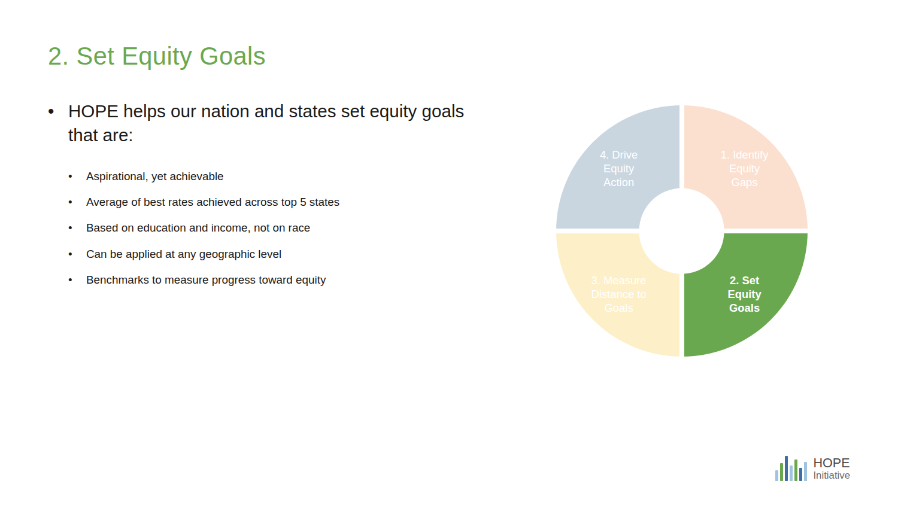2. Set Equity Goals
HOPE helps our nation and states set equity goals that are:
Aspirational, yet achievable
Average of best rates achieved across top 5 states
Based on education and income, not on race
Can be applied at any geographic level
Benchmarks to measure progress toward equity
4. Drive
Equity
Action
1. Identify
Equity
Gaps
3. Measure
Distance to
Goals
2. Set
Equity
Goals
HOPEInitiative